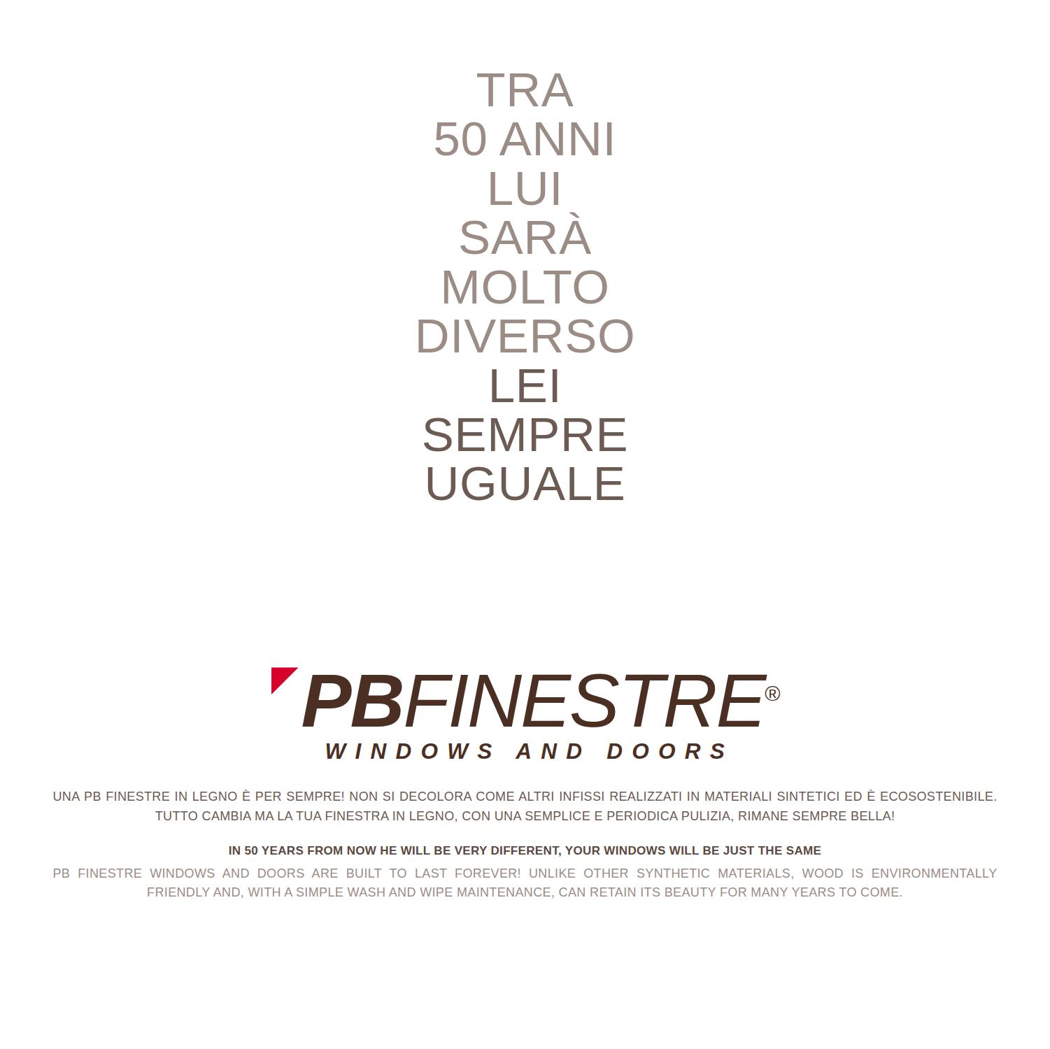TRA
50 ANNI
LUI
SARÀ
MOLTO
DIVERSO
LEI
SEMPRE
UGUALE
PBFINESTRE®
WINDOWS AND DOORS
Una PB Finestre in legno è per sempre! Non si decolora come altri infissi realizzati in materiali sintetici ed è ecosostenibile. Tutto cambia ma la tua finestra in legno, con una semplice e periodica pulizia, rimane sempre bella!
IN 50 YEARS FROM NOW HE WILL BE VERY DIFFERENT, YOUR WINDOWS WILL BE JUST THE SAME
PB Finestre windows and doors are built to last forever! Unlike other synthetic materials, wood is environmentally friendly and, with a simple wash and wipe maintenance, can retain its beauty for many years to come.